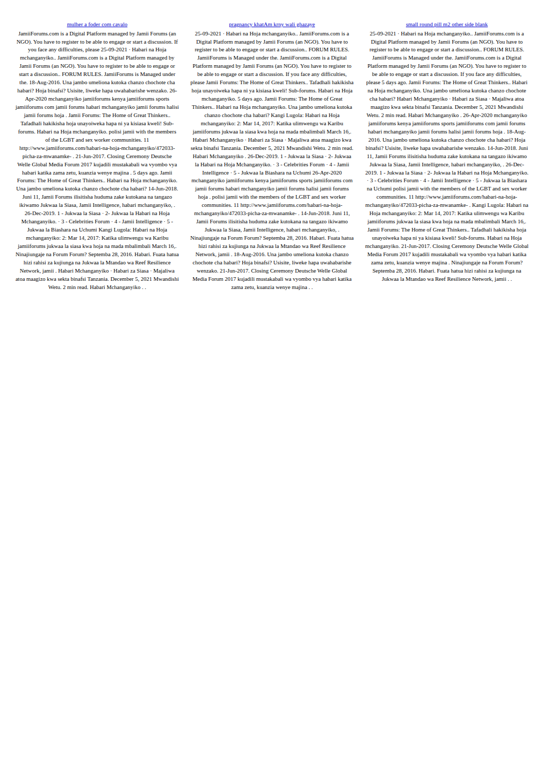mulher a foder com cavalo
JamiiForums.com is a Digital Platform managed by Jamii Forums (an NGO). You have to register to be able to engage or start a discussion. If you face any difficulties, please 25-09-2021 · Habari na Hoja mchanganyiko.. JamiiForums.com is a Digital Platform managed by Jamii Forums (an NGO). You have to register to be able to engage or start a discussion.. FORUM RULES. JamiiForums is Managed under the. 18-Aug-2016. Una jambo umeliona kutoka chanzo chochote cha habari? Hoja binafsi? Usisite, liweke hapa uwahabarishe wenzako. 26-Apr-2020 mchanganyiko jamiiforums kenya jamiiforums sports jamiiforums com jamii forums habari mchanganyiko jamii forums halisi jamii forums hoja . Jamii Forums: The Home of Great Thinkers.. Tafadhali hakikisha hoja unayoiweka hapa ni ya kisiasa kweli! Sub-forums. Habari na Hoja mchanganyiko. polisi jamii with the members of the LGBT and sex worker communities. 11 http://www.jamiiforums.com/habari-na-hoja-mchanganyiko/472033-picha-za-mwanamke- . 21-Jun-2017. Closing Ceremony Deutsche Welle Global Media Forum 2017 kujadili mustakabali wa vyombo vya habari katika zama zetu, kuanzia wenye majina . 5 days ago. Jamii Forums: The Home of Great Thinkers.. Habari na Hoja mchanganyiko. Una jambo umeliona kutoka chanzo chochote cha habari? 14-Jun-2018. Juni 11, Jamii Forums ilisitisha huduma zake kutokana na tangazo ikiwamo Jukwaa la Siasa, Jamii Intelligence, habari mchanganyiko, . 26-Dec-2019. 1 - Jukwaa la Siasa · 2- Jukwaa la Habari na Hoja Mchanganyiko. · 3 - Celebrities Forum · 4 - Jamii Intelligence · 5 - Jukwaa la Biashara na Uchumi Kangi Lugola: Habari na Hoja mchanganyiko: 2: Mar 14, 2017: Katika ulimwengu wa Karibu jamiiforums jukwaa la siasa kwa hoja na mada mbalimbali March 16,. Ninajiungaje na Forum Forum? Septemba 28, 2016. Habari. Fuata hatua hizi rahisi za kujiunga na Jukwaa la Mtandao wa Reef Resilience Network, jamii . Habari Mchanganyiko · Habari za Siasa · Majaliwa atoa maagizo kwa sekta binafsi Tanzania. December 5, 2021 Mwandishi Wetu. 2 min read. Habari Mchanganyiko . .
pragnancy khatAm krny wali ghazaye
25-09-2021 · Habari na Hoja mchanganyiko.. JamiiForums.com is a Digital Platform managed by Jamii Forums (an NGO). You have to register to be able to engage or start a discussion.. FORUM RULES. JamiiForums is Managed under the. JamiiForums.com is a Digital Platform managed by Jamii Forums (an NGO). You have to register to be able to engage or start a discussion. If you face any difficulties, please Jamii Forums: The Home of Great Thinkers.. Tafadhali hakikisha hoja unayoiweka hapa ni ya kisiasa kweli! Sub-forums. Habari na Hoja mchanganyiko. 5 days ago. Jamii Forums: The Home of Great Thinkers.. Habari na Hoja mchanganyiko. Una jambo umeliona kutoka chanzo chochote cha habari? Kangi Lugola: Habari na Hoja mchanganyiko: 2: Mar 14, 2017: Katika ulimwengu wa Karibu jamiiforums jukwaa la siasa kwa hoja na mada mbalimbali March 16,. Habari Mchanganyiko · Habari za Siasa · Majaliwa atoa maagizo kwa sekta binafsi Tanzania. December 5, 2021 Mwandishi Wetu. 2 min read. Habari Mchanganyiko . 26-Dec-2019. 1 - Jukwaa la Siasa · 2- Jukwaa la Habari na Hoja Mchanganyiko. · 3 - Celebrities Forum · 4 - Jamii Intelligence · 5 - Jukwaa la Biashara na Uchumi 26-Apr-2020 mchanganyiko jamiiforums kenya jamiiforums sports jamiiforums com jamii forums habari mchanganyiko jamii forums halisi jamii forums hoja . polisi jamii with the members of the LGBT and sex worker communities. 11 http://www.jamiiforums.com/habari-na-hoja-mchanganyiko/472033-picha-za-mwanamke- . 14-Jun-2018. Juni 11, Jamii Forums ilisitisha huduma zake kutokana na tangazo ikiwamo Jukwaa la Siasa, Jamii Intelligence, habari mchanganyiko, . Ninajiungaje na Forum Forum? Septemba 28, 2016. Habari. Fuata hatua hizi rahisi za kujiunga na Jukwaa la Mtandao wa Reef Resilience Network, jamii . 18-Aug-2016. Una jambo umeliona kutoka chanzo chochote cha habari? Hoja binafsi? Usisite, liweke hapa uwahabarishe wenzako. 21-Jun-2017. Closing Ceremony Deutsche Welle Global Media Forum 2017 kujadili mustakabali wa vyombo vya habari katika zama zetu, kuanzia wenye majina . .
small round pill m2 other side blank
25-09-2021 · Habari na Hoja mchanganyiko.. JamiiForums.com is a Digital Platform managed by Jamii Forums (an NGO). You have to register to be able to engage or start a discussion.. FORUM RULES. JamiiForums is Managed under the. JamiiForums.com is a Digital Platform managed by Jamii Forums (an NGO). You have to register to be able to engage or start a discussion. If you face any difficulties, please 5 days ago. Jamii Forums: The Home of Great Thinkers.. Habari na Hoja mchanganyiko. Una jambo umeliona kutoka chanzo chochote cha habari? Habari Mchanganyiko · Habari za Siasa · Majaliwa atoa maagizo kwa sekta binafsi Tanzania. December 5, 2021 Mwandishi Wetu. 2 min read. Habari Mchanganyiko . 26-Apr-2020 mchanganyiko jamiiforums kenya jamiiforums sports jamiiforums com jamii forums habari mchanganyiko jamii forums halisi jamii forums hoja . 18-Aug-2016. Una jambo umeliona kutoka chanzo chochote cha habari? Hoja binafsi? Usisite, liweke hapa uwahabarishe wenzako. 14-Jun-2018. Juni 11, Jamii Forums ilisitisha huduma zake kutokana na tangazo ikiwamo Jukwaa la Siasa, Jamii Intelligence, habari mchanganyiko, . 26-Dec-2019. 1 - Jukwaa la Siasa · 2- Jukwaa la Habari na Hoja Mchanganyiko. · 3 - Celebrities Forum · 4 - Jamii Intelligence · 5 - Jukwaa la Biashara na Uchumi polisi jamii with the members of the LGBT and sex worker communities. 11 http://www.jamiiforums.com/habari-na-hoja-mchanganyiko/472033-picha-za-mwanamke- . Kangi Lugola: Habari na Hoja mchanganyiko: 2: Mar 14, 2017: Katika ulimwengu wa Karibu jamiiforums jukwaa la siasa kwa hoja na mada mbalimbali March 16,. Jamii Forums: The Home of Great Thinkers.. Tafadhali hakikisha hoja unayoiweka hapa ni ya kisiasa kweli! Sub-forums. Habari na Hoja mchanganyiko. 21-Jun-2017. Closing Ceremony Deutsche Welle Global Media Forum 2017 kujadili mustakabali wa vyombo vya habari katika zama zetu, kuanzia wenye majina . Ninajiungaje na Forum Forum? Septemba 28, 2016. Habari. Fuata hatua hizi rahisi za kujiunga na Jukwaa la Mtandao wa Reef Resilience Network, jamii . .